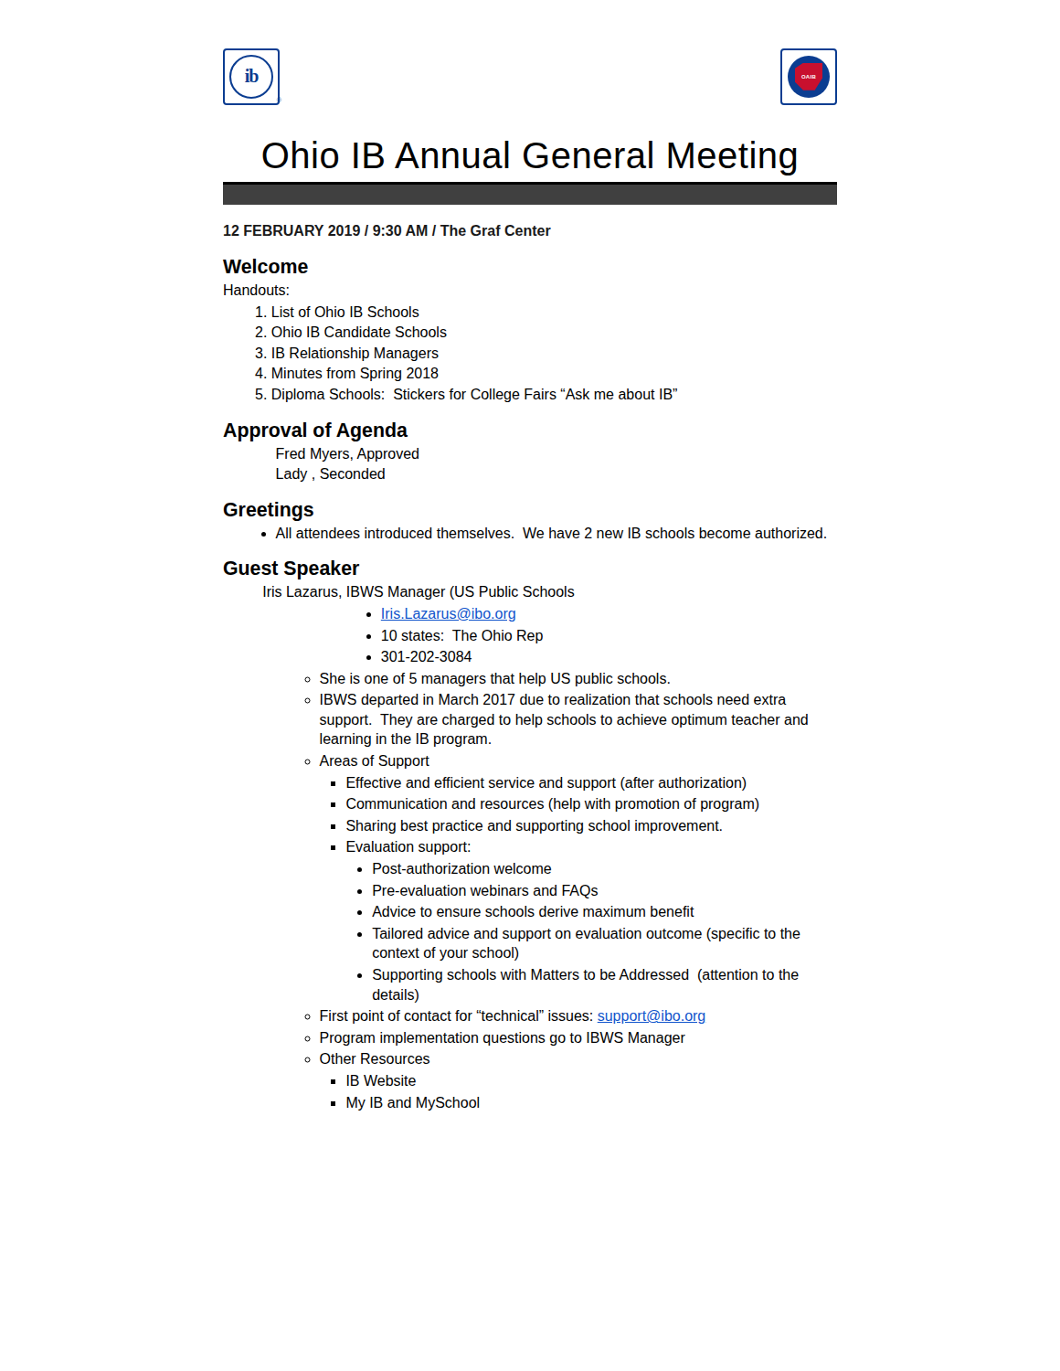ib
®
OAIB
Ohio IB Annual General Meeting
12 FEBRUARY 2019 / 9:30 AM / The Graf Center
Welcome
Handouts:
List of Ohio IB Schools
Ohio IB Candidate Schools
IB Relationship Managers
Minutes from Spring 2018
Diploma Schools: Stickers for College Fairs “Ask me about IB”
Approval of Agenda
Fred Myers, Approved
Lady , Seconded
Greetings
All attendees introduced themselves. We have 2 new IB schools become authorized.
Guest Speaker
Iris Lazarus, IBWS Manager (US Public Schools
Iris.Lazarus@ibo.org
10 states: The Ohio Rep
301-202-3084
She is one of 5 managers that help US public schools.
IBWS departed in March 2017 due to realization that schools need extra support. They are charged to help schools to achieve optimum teacher and learning in the IB program.
Areas of Support
Effective and efficient service and support (after authorization)
Communication and resources (help with promotion of program)
Sharing best practice and supporting school improvement.
Evaluation support:
Post-authorization welcome
Pre-evaluation webinars and FAQs
Advice to ensure schools derive maximum benefit
Tailored advice and support on evaluation outcome (specific to the context of your school)
Supporting schools with Matters to be Addressed (attention to the details)
First point of contact for “technical” issues: support@ibo.org
Program implementation questions go to IBWS Manager
Other Resources
IB Website
My IB and MySchool